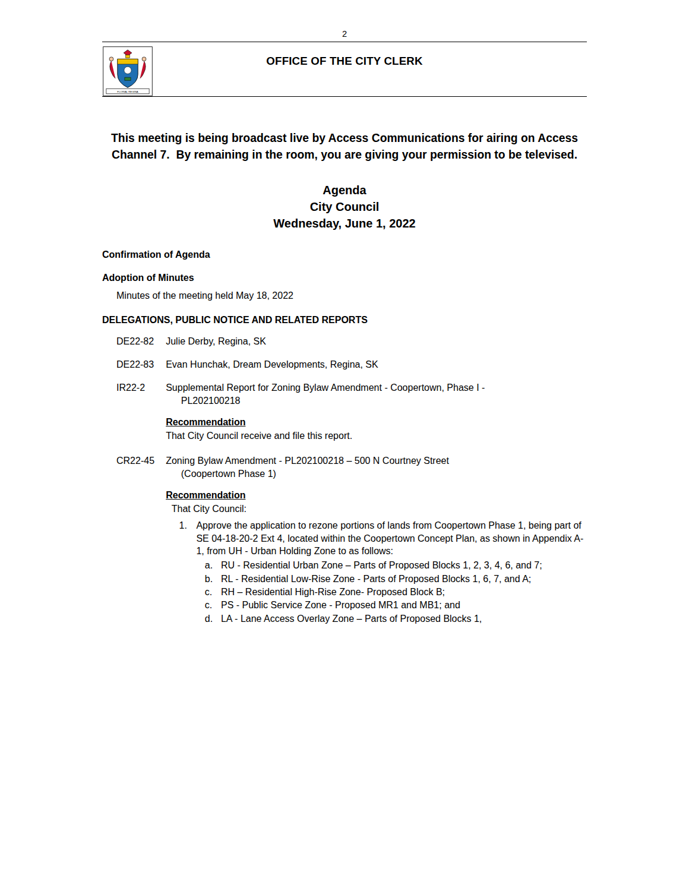2
FLORIAL REGINA
OFFICE OF THE CITY CLERK
This meeting is being broadcast live by Access Communications for airing on Access Channel 7. By remaining in the room, you are giving your permission to be televised.
Agenda
City Council
Wednesday, June 1, 2022
Confirmation of Agenda
Adoption of Minutes
Minutes of the meeting held May 18, 2022
DELEGATIONS, PUBLIC NOTICE AND RELATED REPORTS
DE22-82
Julie Derby, Regina, SK
DE22-83
Evan Hunchak, Dream Developments, Regina, SK
IR22-2
Supplemental Report for Zoning Bylaw Amendment - Coopertown, Phase I -
PL202100218
Recommendation
That City Council receive and file this report.
CR22-45
Zoning Bylaw Amendment - PL202100218 – 500 N Courtney Street
(Coopertown Phase 1)
Recommendation
That City Council:
Approve the application to rezone portions of lands from Coopertown Phase 1, being part of SE 04-18-20-2 Ext 4, located within the Coopertown Concept Plan, as shown in Appendix A-1, from UH - Urban Holding Zone to as follows:
RU - Residential Urban Zone – Parts of Proposed Blocks 1, 2, 3, 4, 6, and 7;
RL - Residential Low-Rise Zone - Parts of Proposed Blocks 1, 6, 7, and A;
RH – Residential High-Rise Zone- Proposed Block B;
PS - Public Service Zone - Proposed MR1 and MB1; and
LA - Lane Access Overlay Zone – Parts of Proposed Blocks 1,